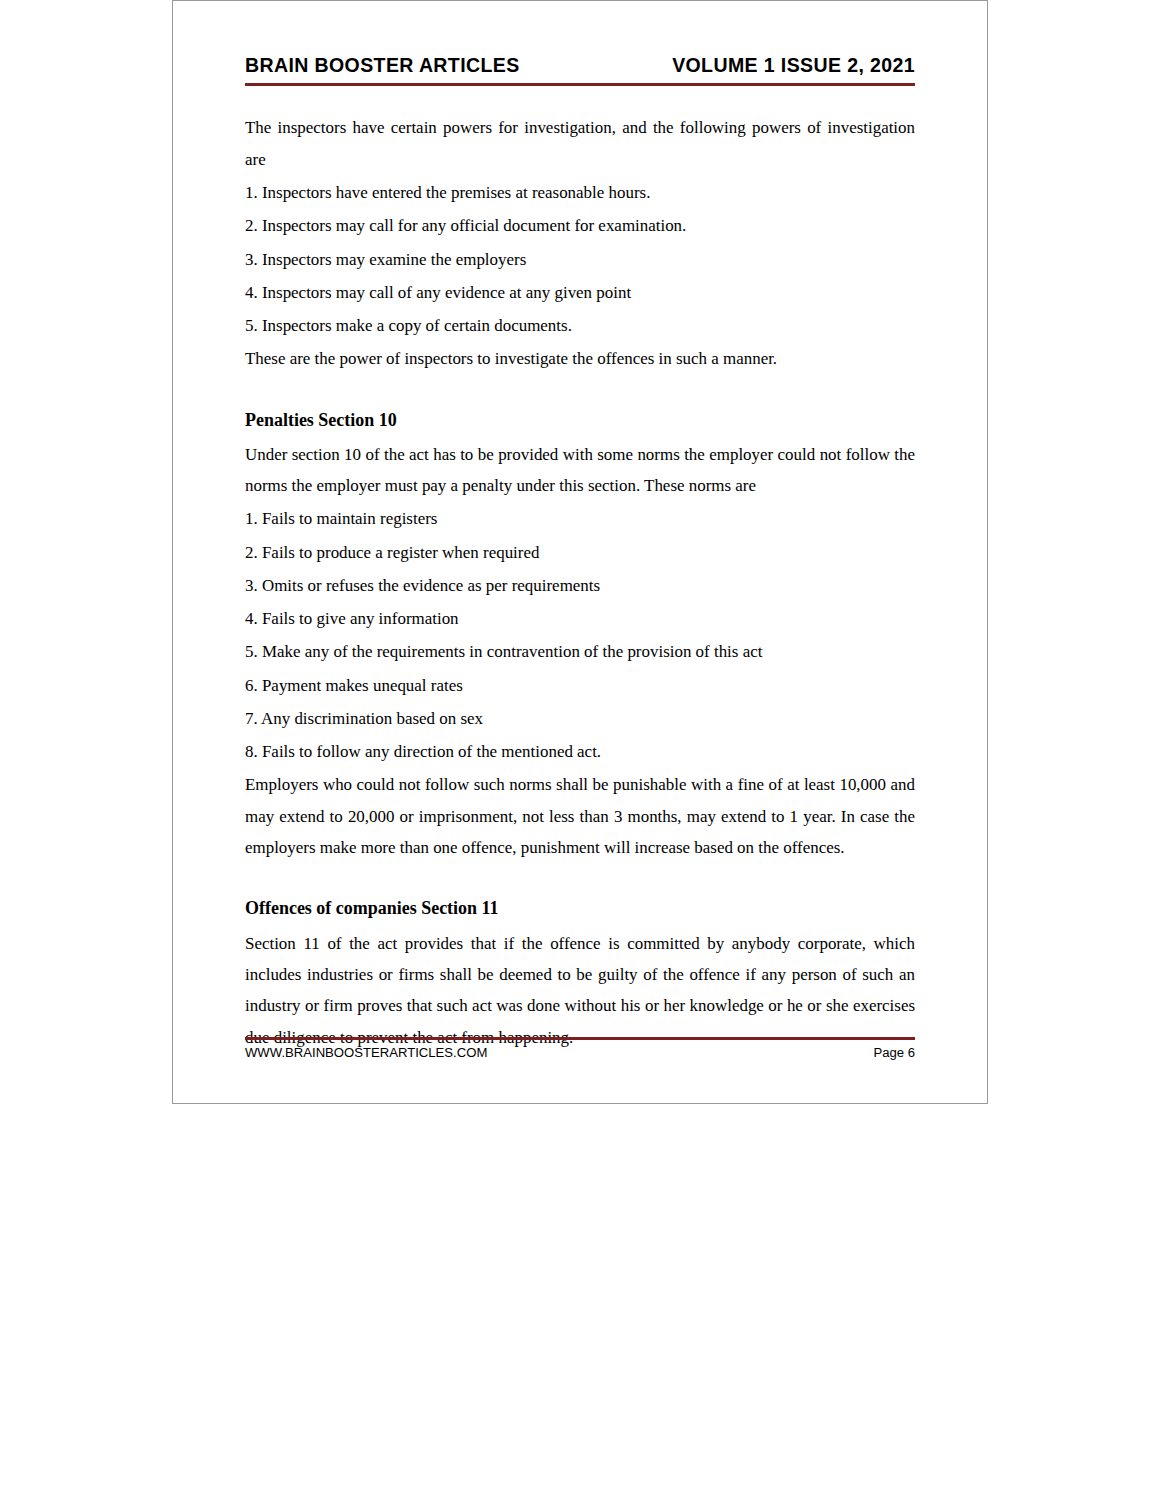BRAIN BOOSTER ARTICLES VOLUME 1 ISSUE 2, 2021
The inspectors have certain powers for investigation, and the following powers of investigation are
1. Inspectors have entered the premises at reasonable hours.
2. Inspectors may call for any official document for examination.
3. Inspectors may examine the employers
4. Inspectors may call of any evidence at any given point
5. Inspectors make a copy of certain documents.
These are the power of inspectors to investigate the offences in such a manner.
Penalties Section 10
Under section 10 of the act has to be provided with some norms the employer could not follow the norms the employer must pay a penalty under this section. These norms are
1. Fails to maintain registers
2. Fails to produce a register when required
3. Omits or refuses the evidence as per requirements
4. Fails to give any information
5. Make any of the requirements in contravention of the provision of this act
6. Payment makes unequal rates
7. Any discrimination based on sex
8. Fails to follow any direction of the mentioned act.
Employers who could not follow such norms shall be punishable with a fine of at least 10,000 and may extend to 20,000 or imprisonment, not less than 3 months, may extend to 1 year. In case the employers make more than one offence, punishment will increase based on the offences.
Offences of companies Section 11
Section 11 of the act provides that if the offence is committed by anybody corporate, which includes industries or firms shall be deemed to be guilty of the offence if any person of such an industry or firm proves that such act was done without his or her knowledge or he or she exercises due diligence to prevent the act from happening.
WWW.BRAINBOOSTERARTICLES.COM Page 6